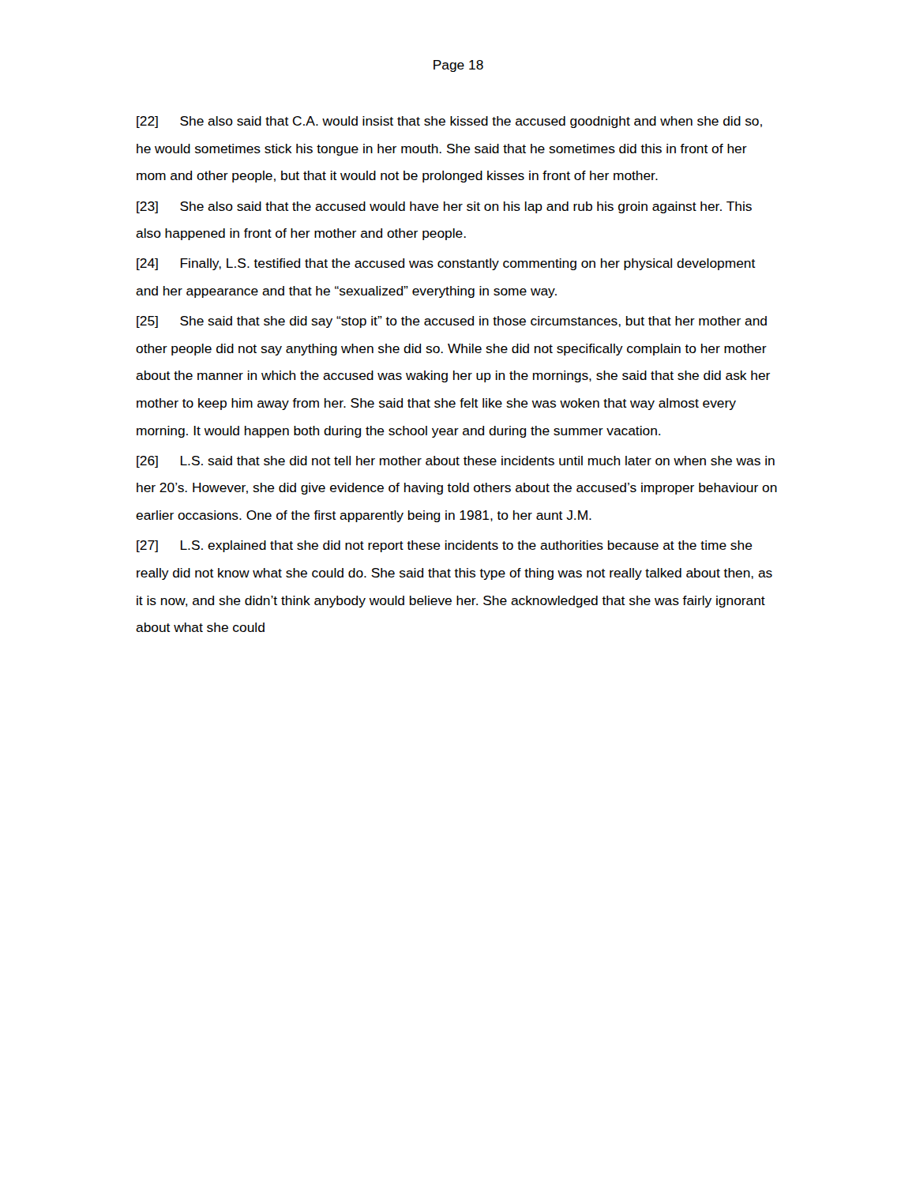Page 18
[22] She also said that C.A. would insist that she kissed the accused goodnight and when she did so, he would sometimes stick his tongue in her mouth. She said that he sometimes did this in front of her mom and other people, but that it would not be prolonged kisses in front of her mother.
[23] She also said that the accused would have her sit on his lap and rub his groin against her. This also happened in front of her mother and other people.
[24] Finally, L.S. testified that the accused was constantly commenting on her physical development and her appearance and that he “sexualized” everything in some way.
[25] She said that she did say “stop it” to the accused in those circumstances, but that her mother and other people did not say anything when she did so. While she did not specifically complain to her mother about the manner in which the accused was waking her up in the mornings, she said that she did ask her mother to keep him away from her. She said that she felt like she was woken that way almost every morning. It would happen both during the school year and during the summer vacation.
[26] L.S. said that she did not tell her mother about these incidents until much later on when she was in her 20’s. However, she did give evidence of having told others about the accused’s improper behaviour on earlier occasions. One of the first apparently being in 1981, to her aunt J.M.
[27] L.S. explained that she did not report these incidents to the authorities because at the time she really did not know what she could do. She said that this type of thing was not really talked about then, as it is now, and she didn’t think anybody would believe her. She acknowledged that she was fairly ignorant about what she could